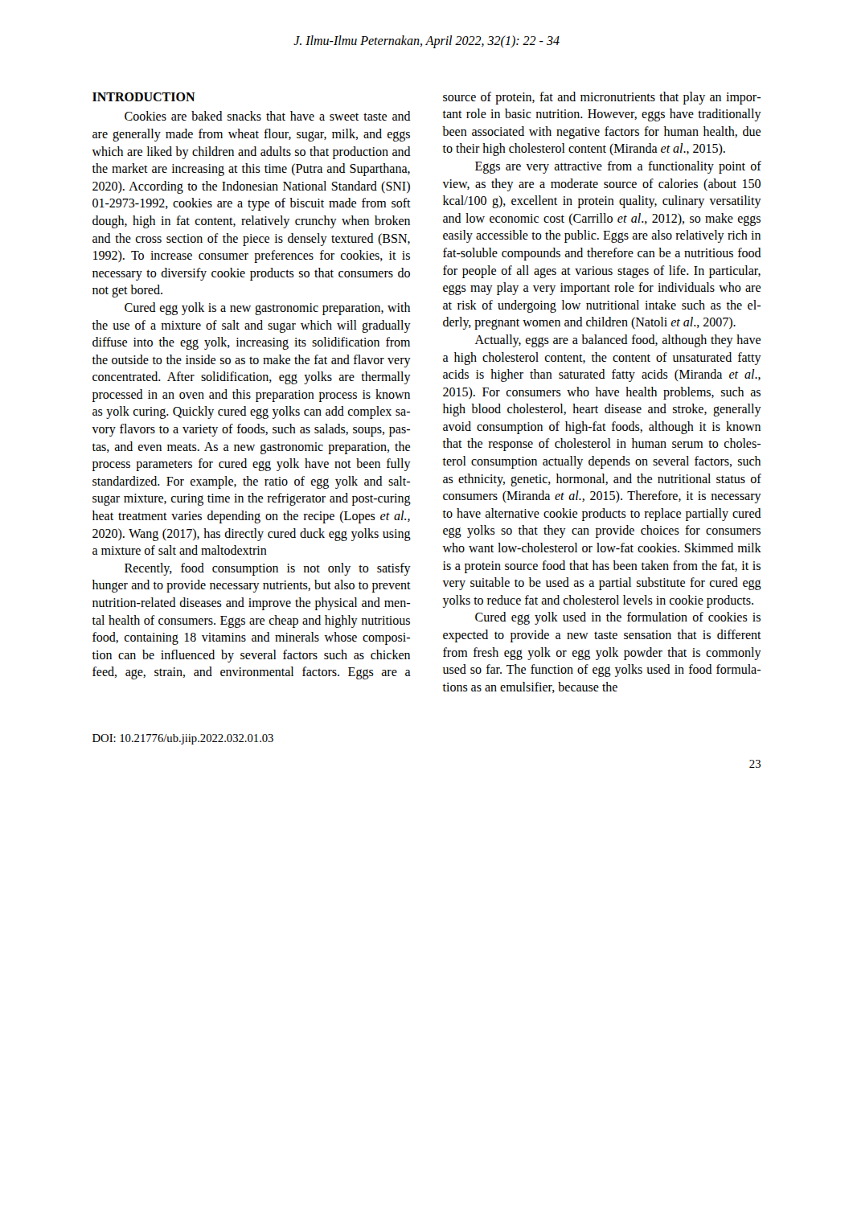J. Ilmu-Ilmu Peternakan, April 2022, 32(1): 22 - 34
Introduction
Cookies are baked snacks that have a sweet taste and are generally made from wheat flour, sugar, milk, and eggs which are liked by children and adults so that production and the market are increasing at this time (Putra and Suparthana, 2020). According to the Indonesian National Standard (SNI) 01-2973-1992, cookies are a type of biscuit made from soft dough, high in fat content, relatively crunchy when broken and the cross section of the piece is densely textured (BSN, 1992). To increase consumer preferences for cookies, it is necessary to diversify cookie products so that consumers do not get bored.
Cured egg yolk is a new gastronomic preparation, with the use of a mixture of salt and sugar which will gradually diffuse into the egg yolk, increasing its solidification from the outside to the inside so as to make the fat and flavor very concentrated. After solidification, egg yolks are thermally processed in an oven and this preparation process is known as yolk curing. Quickly cured egg yolks can add complex savory flavors to a variety of foods, such as salads, soups, pastas, and even meats. As a new gastronomic preparation, the process parameters for cured egg yolk have not been fully standardized. For example, the ratio of egg yolk and salt-sugar mixture, curing time in the refrigerator and post-curing heat treatment varies depending on the recipe (Lopes et al., 2020). Wang (2017), has directly cured duck egg yolks using a mixture of salt and maltodextrin
Recently, food consumption is not only to satisfy hunger and to provide necessary nutrients, but also to prevent nutrition-related diseases and improve the physical and mental health of consumers. Eggs are cheap and highly nutritious food, containing 18 vitamins and minerals whose composition can be influenced by several factors such as chicken feed, age, strain, and environmental factors. Eggs are a source of protein, fat and micronutrients that play an important role in basic nutrition. However, eggs have traditionally been associated with negative factors for human health, due to their high cholesterol content (Miranda et al., 2015).
Eggs are very attractive from a functionality point of view, as they are a moderate source of calories (about 150 kcal/100 g), excellent in protein quality, culinary versatility and low economic cost (Carrillo et al., 2012), so make eggs easily accessible to the public. Eggs are also relatively rich in fat-soluble compounds and therefore can be a nutritious food for people of all ages at various stages of life. In particular, eggs may play a very important role for individuals who are at risk of undergoing low nutritional intake such as the elderly, pregnant women and children (Natoli et al., 2007).
Actually, eggs are a balanced food, although they have a high cholesterol content, the content of unsaturated fatty acids is higher than saturated fatty acids (Miranda et al., 2015). For consumers who have health problems, such as high blood cholesterol, heart disease and stroke, generally avoid consumption of high-fat foods, although it is known that the response of cholesterol in human serum to cholesterol consumption actually depends on several factors, such as ethnicity, genetic, hormonal, and the nutritional status of consumers (Miranda et al., 2015). Therefore, it is necessary to have alternative cookie products to replace partially cured egg yolks so that they can provide choices for consumers who want low-cholesterol or low-fat cookies. Skimmed milk is a protein source food that has been taken from the fat, it is very suitable to be used as a partial substitute for cured egg yolks to reduce fat and cholesterol levels in cookie products.
Cured egg yolk used in the formulation of cookies is expected to provide a new taste sensation that is different from fresh egg yolk or egg yolk powder that is commonly used so far. The function of egg yolks used in food formulations as an emulsifier, because the
DOI: 10.21776/ub.jiip.2022.032.01.03 23